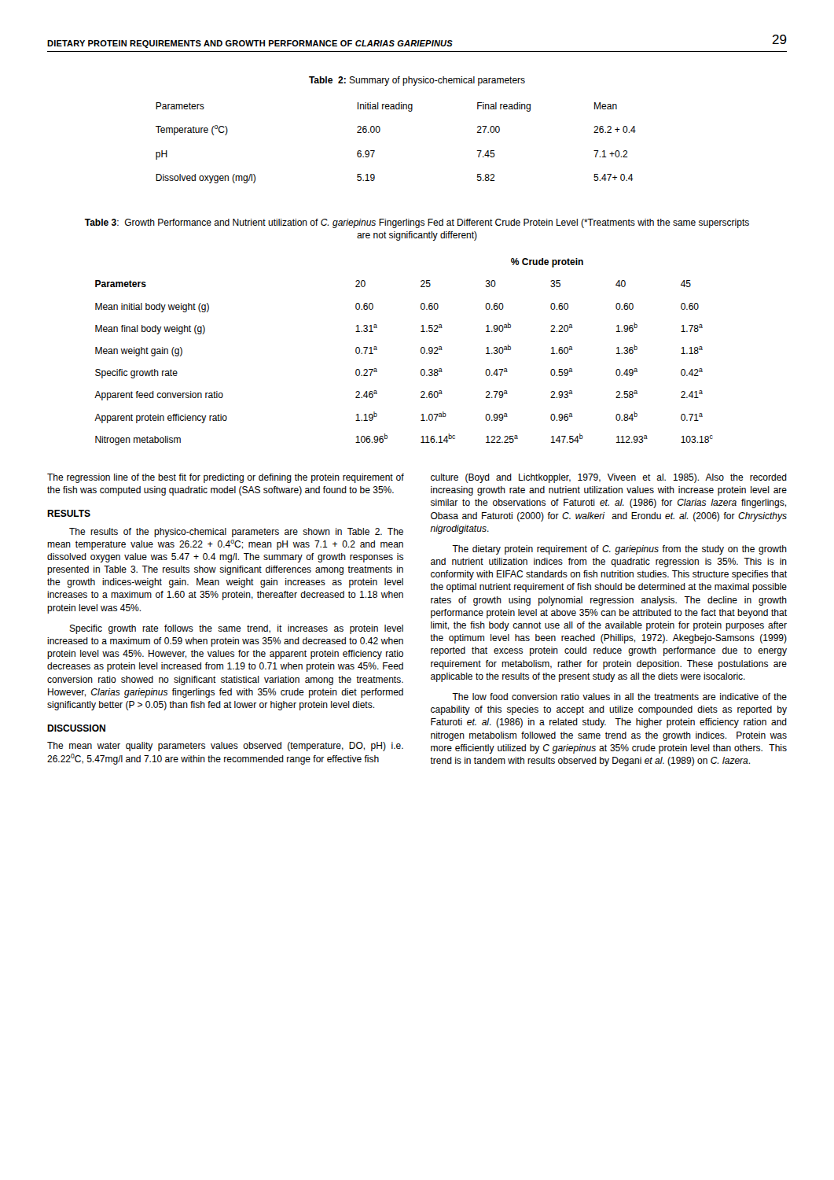DIETARY PROTEIN REQUIREMENTS AND GROWTH PERFORMANCE OF CLARIAS GARIEPINUS
29
Table 2: Summary of physico-chemical parameters
| Parameters | Initial reading | Final reading | Mean |
| --- | --- | --- | --- |
| Temperature ( o C) | 26.00 | 27.00 | 26.2 + 0.4 |
| pH | 6.97 | 7.45 | 7.1 + 0.2 |
| Dissolved oxygen (mg/l) | 5.19 | 5.82 | 5.47 + 0.4 |
Table 3: Growth Performance and Nutrient utilization of C. gariepinus Fingerlings Fed at Different Crude Protein Level (*Treatments with the same superscripts are not significantly different)
| | % Crude protein |
| Parameters | 20 | 25 | 30 | 35 | 40 | 45 |
| Mean initial body weight (g) | 0.60 | 0.60 | 0.60 | 0.60 | 0.60 | 0.60 |
| Mean final body weight (g) | 1.31 a | 1.52 a | 1.90 ab | 2.20 a | 1.96 b | 1.78 a |
| Mean weight gain (g) | 0.71 a | 0.92 a | 1.30 ab | 1.60 a | 1.36 b | 1.18 a |
| Specific growth rate | 0.27 a | 0.38 a | 0.47 a | 0.59 a | 0.49 a | 0.42 a |
| Apparent feed conversion ratio | 2.46 a | 2.60 a | 2.79 a | 2.93 a | 2.58 a | 2.41 a |
| Apparent protein efficiency ratio | 1.19 b | 1.07 ab | 0.99 a | 0.96 a | 0.84 b | 0.71 a |
| Nitrogen metabolism | 106.96 b | 116.14 bc | 122.25 a | 147.54 b | 112.93 a | 103.18 c |
The regression line of the best fit for predicting or defining the protein requirement of the fish was computed using quadratic model (SAS software) and found to be 35%.
Results
The results of the physico-chemical parameters are shown in Table 2. The mean temperature value was 26.22 + 0.4oC; mean pH was 7.1 + 0.2 and mean dissolved oxygen value was 5.47 + 0.4 mg/l. The summary of growth responses is presented in Table 3. The results show significant differences among treatments in the growth indices-weight gain. Mean weight gain increases as protein level increases to a maximum of 1.60 at 35% protein, thereafter decreased to 1.18 when protein level was 45%.
Specific growth rate follows the same trend, it increases as protein level increased to a maximum of 0.59 when protein was 35% and decreased to 0.42 when protein level was 45%. However, the values for the apparent protein efficiency ratio decreases as protein level increased from 1.19 to 0.71 when protein was 45%. Feed conversion ratio showed no significant statistical variation among the treatments. However, Clarias gariepinus fingerlings fed with 35% crude protein diet performed significantly better (P > 0.05) than fish fed at lower or higher protein level diets.
Discussion
The mean water quality parameters values observed (temperature, DO, pH) i.e. 26.220C, 5.47mg/l and 7.10 are within the recommended range for effective fish
culture (Boyd and Lichtkoppler, 1979, Viveen et al. 1985). Also the recorded increasing growth rate and nutrient utilization values with increase protein level are similar to the observations of Faturoti et. al. (1986) for Clarias lazera fingerlings, Obasa and Faturoti (2000) for C. walkeri and Erondu et. al. (2006) for Chrysicthys nigrodigitatus.
The dietary protein requirement of C. gariepinus from the study on the growth and nutrient utilization indices from the quadratic regression is 35%. This is in conformity with EIFAC standards on fish nutrition studies. This structure specifies that the optimal nutrient requirement of fish should be determined at the maximal possible rates of growth using polynomial regression analysis. The decline in growth performance protein level at above 35% can be attributed to the fact that beyond that limit, the fish body cannot use all of the available protein for protein purposes after the optimum level has been reached (Phillips, 1972). Akegbejo-Samsons (1999) reported that excess protein could reduce growth performance due to energy requirement for metabolism, rather for protein deposition. These postulations are applicable to the results of the present study as all the diets were isocaloric.
The low food conversion ratio values in all the treatments are indicative of the capability of this species to accept and utilize compounded diets as reported by Faturoti et. al. (1986) in a related study. The higher protein efficiency ration and nitrogen metabolism followed the same trend as the growth indices. Protein was more efficiently utilized by C gariepinus at 35% crude protein level than others. This trend is in tandem with results observed by Degani et al. (1989) on C. lazera.